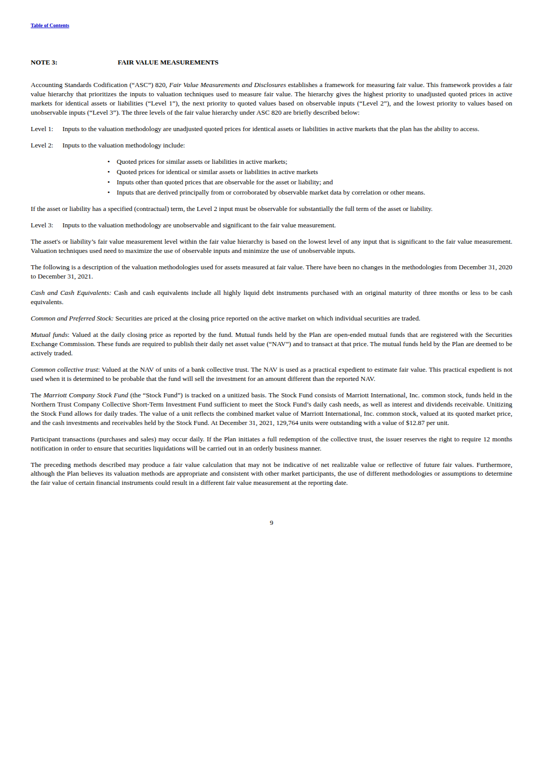Table of Contents
NOTE 3:
FAIR VALUE MEASUREMENTS
Accounting Standards Codification (“ASC”) 820, Fair Value Measurements and Disclosures establishes a framework for measuring fair value. This framework provides a fair value hierarchy that prioritizes the inputs to valuation techniques used to measure fair value. The hierarchy gives the highest priority to unadjusted quoted prices in active markets for identical assets or liabilities (“Level 1”), the next priority to quoted values based on observable inputs (“Level 2”), and the lowest priority to values based on unobservable inputs (“Level 3”). The three levels of the fair value hierarchy under ASC 820 are briefly described below:
Level 1:
Inputs to the valuation methodology are unadjusted quoted prices for identical assets or liabilities in active markets that the plan has the ability to access.
Level 2:
Inputs to the valuation methodology include:
Quoted prices for similar assets or liabilities in active markets;
Quoted prices for identical or similar assets or liabilities in active markets
Inputs other than quoted prices that are observable for the asset or liability; and
Inputs that are derived principally from or corroborated by observable market data by correlation or other means.
If the asset or liability has a specified (contractual) term, the Level 2 input must be observable for substantially the full term of the asset or liability.
Level 3:
Inputs to the valuation methodology are unobservable and significant to the fair value measurement.
The asset's or liability’s fair value measurement level within the fair value hierarchy is based on the lowest level of any input that is significant to the fair value measurement. Valuation techniques used need to maximize the use of observable inputs and minimize the use of unobservable inputs.
The following is a description of the valuation methodologies used for assets measured at fair value. There have been no changes in the methodologies from December 31, 2020 to December 31, 2021.
Cash and Cash Equivalents: Cash and cash equivalents include all highly liquid debt instruments purchased with an original maturity of three months or less to be cash equivalents.
Common and Preferred Stock: Securities are priced at the closing price reported on the active market on which individual securities are traded.
Mutual funds: Valued at the daily closing price as reported by the fund. Mutual funds held by the Plan are open-ended mutual funds that are registered with the Securities Exchange Commission. These funds are required to publish their daily net asset value (“NAV”) and to transact at that price. The mutual funds held by the Plan are deemed to be actively traded.
Common collective trust: Valued at the NAV of units of a bank collective trust. The NAV is used as a practical expedient to estimate fair value. This practical expedient is not used when it is determined to be probable that the fund will sell the investment for an amount different than the reported NAV.
The Marriott Company Stock Fund (the “Stock Fund”) is tracked on a unitized basis. The Stock Fund consists of Marriott International, Inc. common stock, funds held in the Northern Trust Company Collective Short-Term Investment Fund sufficient to meet the Stock Fund’s daily cash needs, as well as interest and dividends receivable. Unitizing the Stock Fund allows for daily trades. The value of a unit reflects the combined market value of Marriott International, Inc. common stock, valued at its quoted market price, and the cash investments and receivables held by the Stock Fund. At December 31, 2021, 129,764 units were outstanding with a value of $12.87 per unit.
Participant transactions (purchases and sales) may occur daily. If the Plan initiates a full redemption of the collective trust, the issuer reserves the right to require 12 months notification in order to ensure that securities liquidations will be carried out in an orderly business manner.
The preceding methods described may produce a fair value calculation that may not be indicative of net realizable value or reflective of future fair values. Furthermore, although the Plan believes its valuation methods are appropriate and consistent with other market participants, the use of different methodologies or assumptions to determine the fair value of certain financial instruments could result in a different fair value measurement at the reporting date.
9